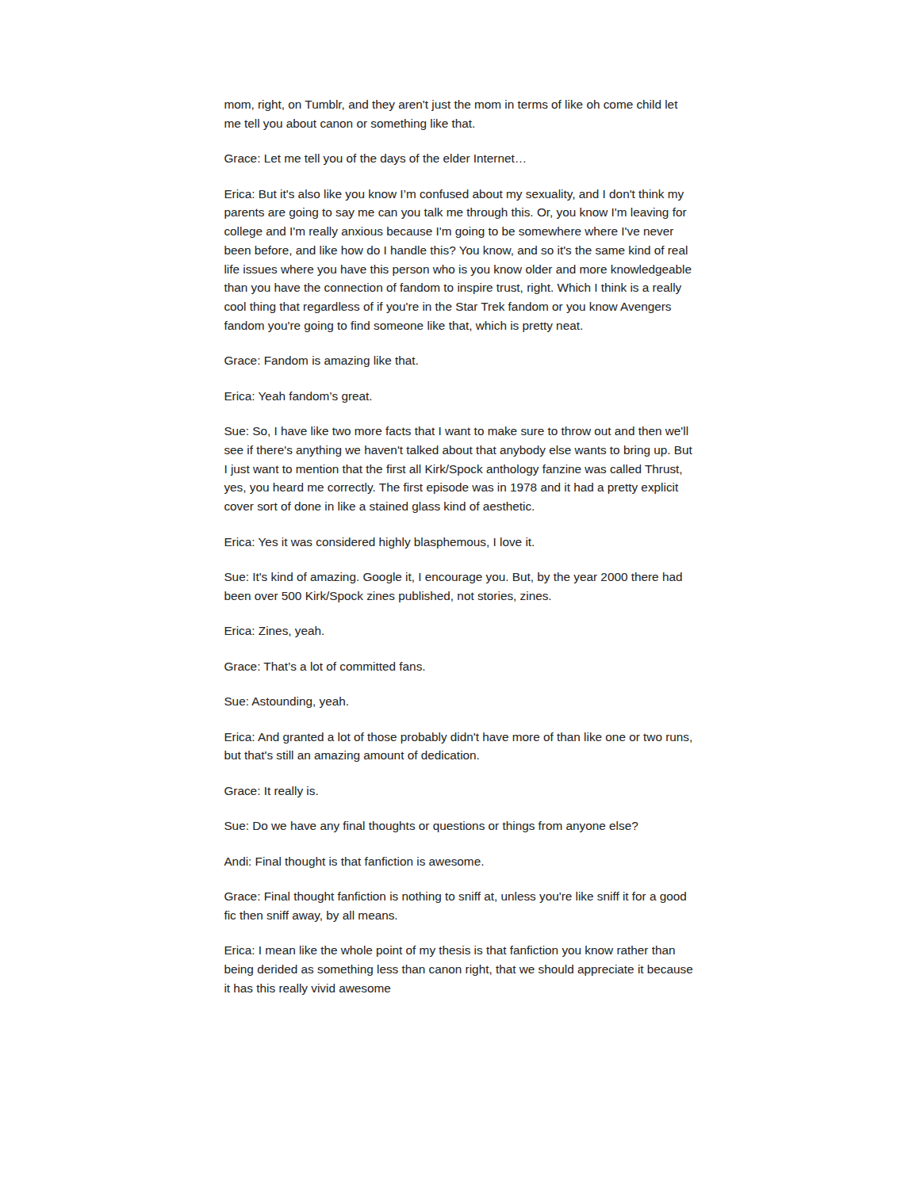mom, right, on Tumblr, and they aren't just the mom in terms of like oh come child let me tell you about canon or something like that.
Grace: Let me tell you of the days of the elder Internet…
Erica: But it's also like you know I’m confused about my sexuality, and I don't think my parents are going to say me can you talk me through this. Or, you know I'm leaving for college and I'm really anxious because I'm going to be somewhere where I've never been before, and like how do I handle this? You know, and so it's the same kind of real life issues where you have this person who is you know older and more knowledgeable than you have the connection of fandom to inspire trust, right. Which I think is a really cool thing that regardless of if you're in the Star Trek fandom or you know Avengers fandom you're going to find someone like that, which is pretty neat.
Grace: Fandom is amazing like that.
Erica: Yeah fandom’s great.
Sue: So, I have like two more facts that I want to make sure to throw out and then we'll see if there's anything we haven't talked about that anybody else wants to bring up. But I just want to mention that the first all Kirk/Spock anthology fanzine was called Thrust, yes, you heard me correctly. The first episode was in 1978 and it had a pretty explicit cover sort of done in like a stained glass kind of aesthetic.
Erica: Yes it was considered highly blasphemous, I love it.
Sue: It's kind of amazing. Google it, I encourage you. But, by the year 2000 there had been over 500 Kirk/Spock zines published, not stories, zines.
Erica: Zines, yeah.
Grace: That’s a lot of committed fans.
Sue: Astounding, yeah.
Erica: And granted a lot of those probably didn't have more of than like one or two runs, but that's still an amazing amount of dedication.
Grace: It really is.
Sue: Do we have any final thoughts or questions or things from anyone else?
Andi: Final thought is that fanfiction is awesome.
Grace: Final thought fanfiction is nothing to sniff at, unless you're like sniff it for a good fic then sniff away, by all means.
Erica: I mean like the whole point of my thesis is that fanfiction you know rather than being derided as something less than canon right, that we should appreciate it because it has this really vivid awesome